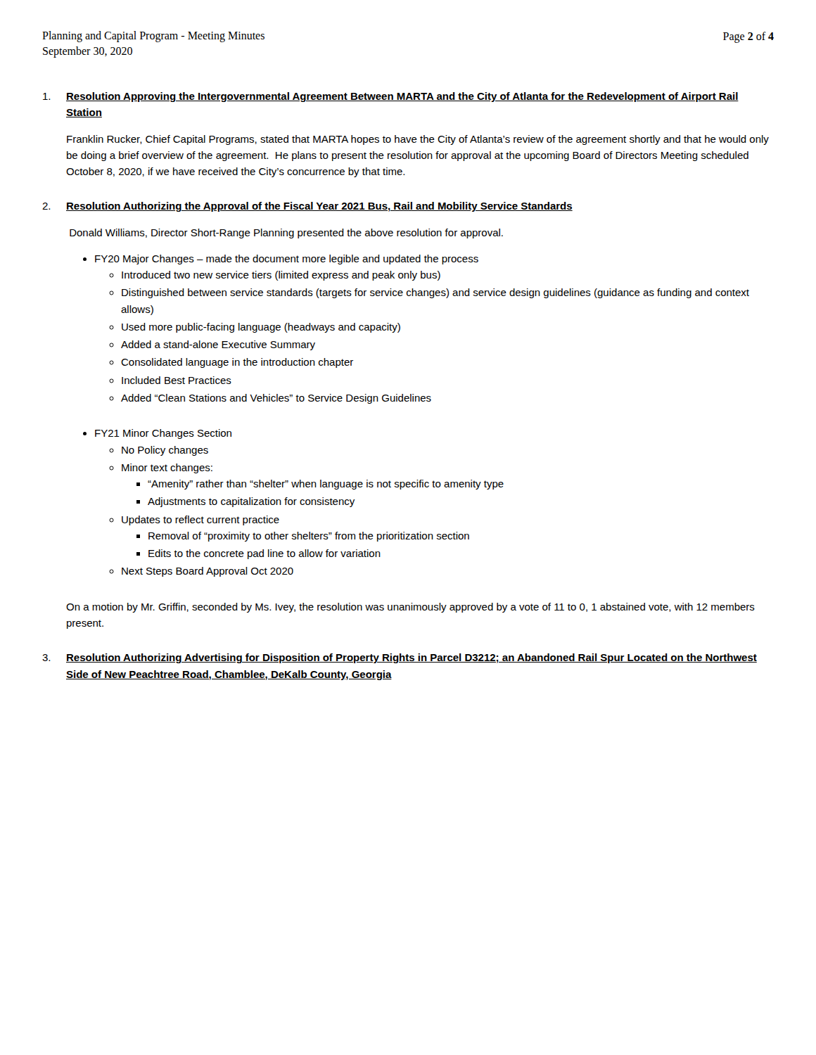Planning and Capital Program - Meeting Minutes
September 30, 2020
Page 2 of 4
Resolution Approving the Intergovernmental Agreement Between MARTA and the City of Atlanta for the Redevelopment of Airport Rail Station
Franklin Rucker, Chief Capital Programs, stated that MARTA hopes to have the City of Atlanta’s review of the agreement shortly and that he would only be doing a brief overview of the agreement. He plans to present the resolution for approval at the upcoming Board of Directors Meeting scheduled October 8, 2020, if we have received the City’s concurrence by that time.
Resolution Authorizing the Approval of the Fiscal Year 2021 Bus, Rail and Mobility Service Standards
Donald Williams, Director Short-Range Planning presented the above resolution for approval.
FY20 Major Changes – made the document more legible and updated the process
Introduced two new service tiers (limited express and peak only bus)
Distinguished between service standards (targets for service changes) and service design guidelines (guidance as funding and context allows)
Used more public-facing language (headways and capacity)
Added a stand-alone Executive Summary
Consolidated language in the introduction chapter
Included Best Practices
Added “Clean Stations and Vehicles” to Service Design Guidelines
FY21 Minor Changes Section
No Policy changes
Minor text changes:
“Amenity” rather than “shelter” when language is not specific to amenity type
Adjustments to capitalization for consistency
Updates to reflect current practice
Removal of “proximity to other shelters” from the prioritization section
Edits to the concrete pad line to allow for variation
Next Steps Board Approval Oct 2020
On a motion by Mr. Griffin, seconded by Ms. Ivey, the resolution was unanimously approved by a vote of 11 to 0, 1 abstained vote, with 12 members present.
Resolution Authorizing Advertising for Disposition of Property Rights in Parcel D3212; an Abandoned Rail Spur Located on the Northwest Side of New Peachtree Road, Chamblee, DeKalb County, Georgia